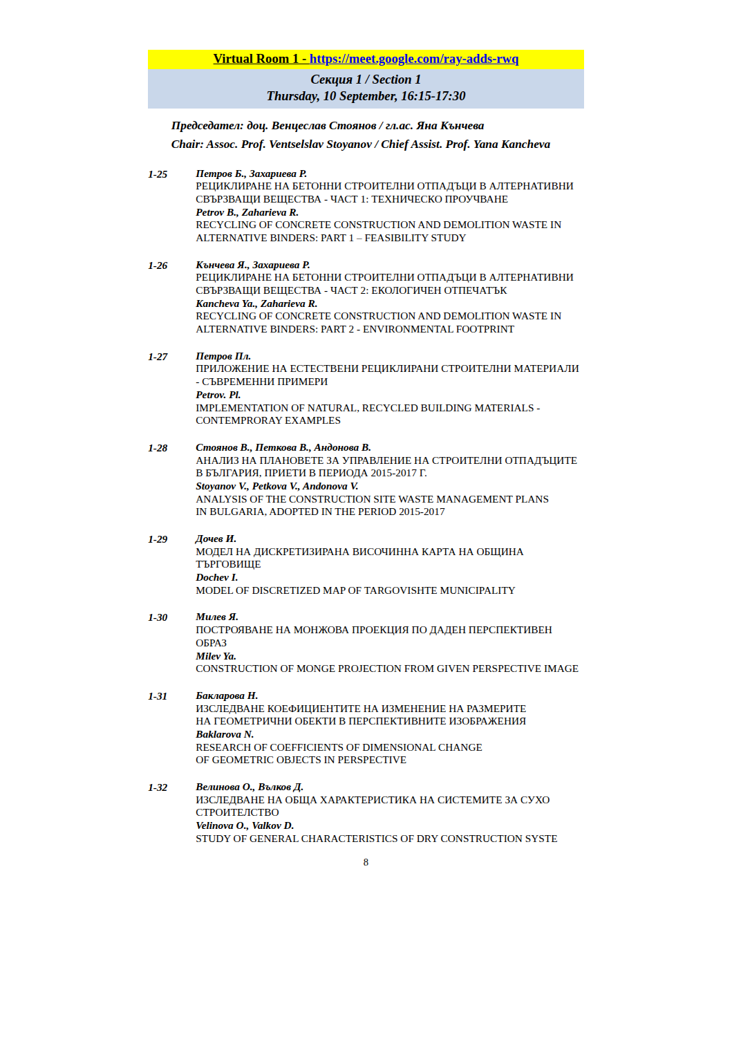Virtual Room 1 - https://meet.google.com/ray-adds-rwq
Секция 1 / Section 1
Thursday, 10 September, 16:15-17:30
Председател: доц. Венцеслав Стоянов / гл.ас. Яна Кънчева
Chair: Assoc. Prof. Ventselslav Stoyanov / Chief Assist. Prof. Yana Kancheva
1-25
Петров Б., Захариева Р.
РЕЦИКЛИРАНЕ НА БЕТОННИ СТРОИТЕЛНИ ОТПАДЪЦИ В АЛТЕРНАТИВНИ СВЪРЗВАЩИ ВЕЩЕСТВА - ЧАСТ 1: ТЕХНИЧЕСКО ПРОУЧВАНЕ
Petrov B., Zaharieva R.
RECYCLING OF CONCRETE CONSTRUCTION AND DEMOLITION WASTE IN ALTERNATIVE BINDERS: PART 1 – FEASIBILITY STUDY
1-26
Кънчева Я., Захариева Р.
РЕЦИКЛИРАНЕ НА БЕТОННИ СТРОИТЕЛНИ ОТПАДЪЦИ В АЛТЕРНАТИВНИ СВЪРЗВАЩИ ВЕЩЕСТВА - ЧАСТ 2: ЕКОЛОГИЧЕН ОТПЕЧАТЪК
Kancheva Ya., Zaharieva R.
RECYCLING OF CONCRETE CONSTRUCTION AND DEMOLITION WASTE IN ALTERNATIVE BINDERS: PART 2 - ENVIRONMENTAL FOOTPRINT
1-27
Петров Пл.
ПРИЛОЖЕНИЕ НА ЕСТЕСТВЕНИ РЕЦИКЛИРАНИ СТРОИТЕЛНИ МАТЕРИАЛИ - СЪВРЕМЕННИ ПРИМЕРИ
Petrov. Pl.
IMPLEMENTATION OF NATURAL, RECYCLED BUILDING MATERIALS - CONTEMPRORAY EXAMPLES
1-28
Стоянов В., Петкова В., Андонова В.
АНАЛИЗ НА ПЛАНОВЕТЕ ЗА УПРАВЛЕНИЕ НА СТРОИТЕЛНИ ОТПАДЪЦИТЕ В БЪЛГАРИЯ, ПРИЕТИ В ПЕРИОДА 2015-2017 Г.
Stoyanov V., Petkova V., Andonova V.
ANALYSIS OF THE CONSTRUCTION SITE WASTE MANAGEMENT PLANS
IN BULGARIA, ADOPTED IN THE PERIOD 2015-2017
1-29
Дочев И.
МОДЕЛ НА ДИСКРЕТИЗИРАНА ВИСОЧИННА КАРТА НА ОБЩИНА ТЪРГОВИЩЕ
Dochev I.
MODEL OF DISCRETIZED MAP OF TARGOVISHTE MUNICIPALITY
1-30
Милев Я.
ПОСТРОЯВАНЕ НА МОНЖОВА ПРОЕКЦИЯ ПО ДАДЕН ПЕРСПЕКТИВЕН ОБРАЗ
Milev Ya.
CONSTRUCTION OF MONGE PROJECTION FROM GIVEN PERSPECTIVE IMAGE
1-31
Бакларова Н.
ИЗСЛЕДВАНЕ КОЕФИЦИЕНТИТЕ НА ИЗМЕНЕНИЕ НА РАЗМЕРИТЕ
НА ГЕОМЕТРИЧНИ ОБЕКТИ В ПЕРСПЕКТИВНИТЕ ИЗОБРАЖЕНИЯ
Baklarova N.
RESEARCH OF COEFFICIENTS OF DIMENSIONAL CHANGE
OF GEOMETRIC OBJECTS IN PERSPECTIVE
1-32
Велинова О., Вълков Д.
ИЗСЛЕДВАНЕ НА ОБЩА ХАРАКТЕРИСТИКА НА СИСТЕМИТЕ ЗА СУХО СТРОИТЕЛСТВО
Velinova O., Valkov D.
STUDY OF GENERAL CHARACTERISTICS OF DRY CONSTRUCTION SYSTE
8